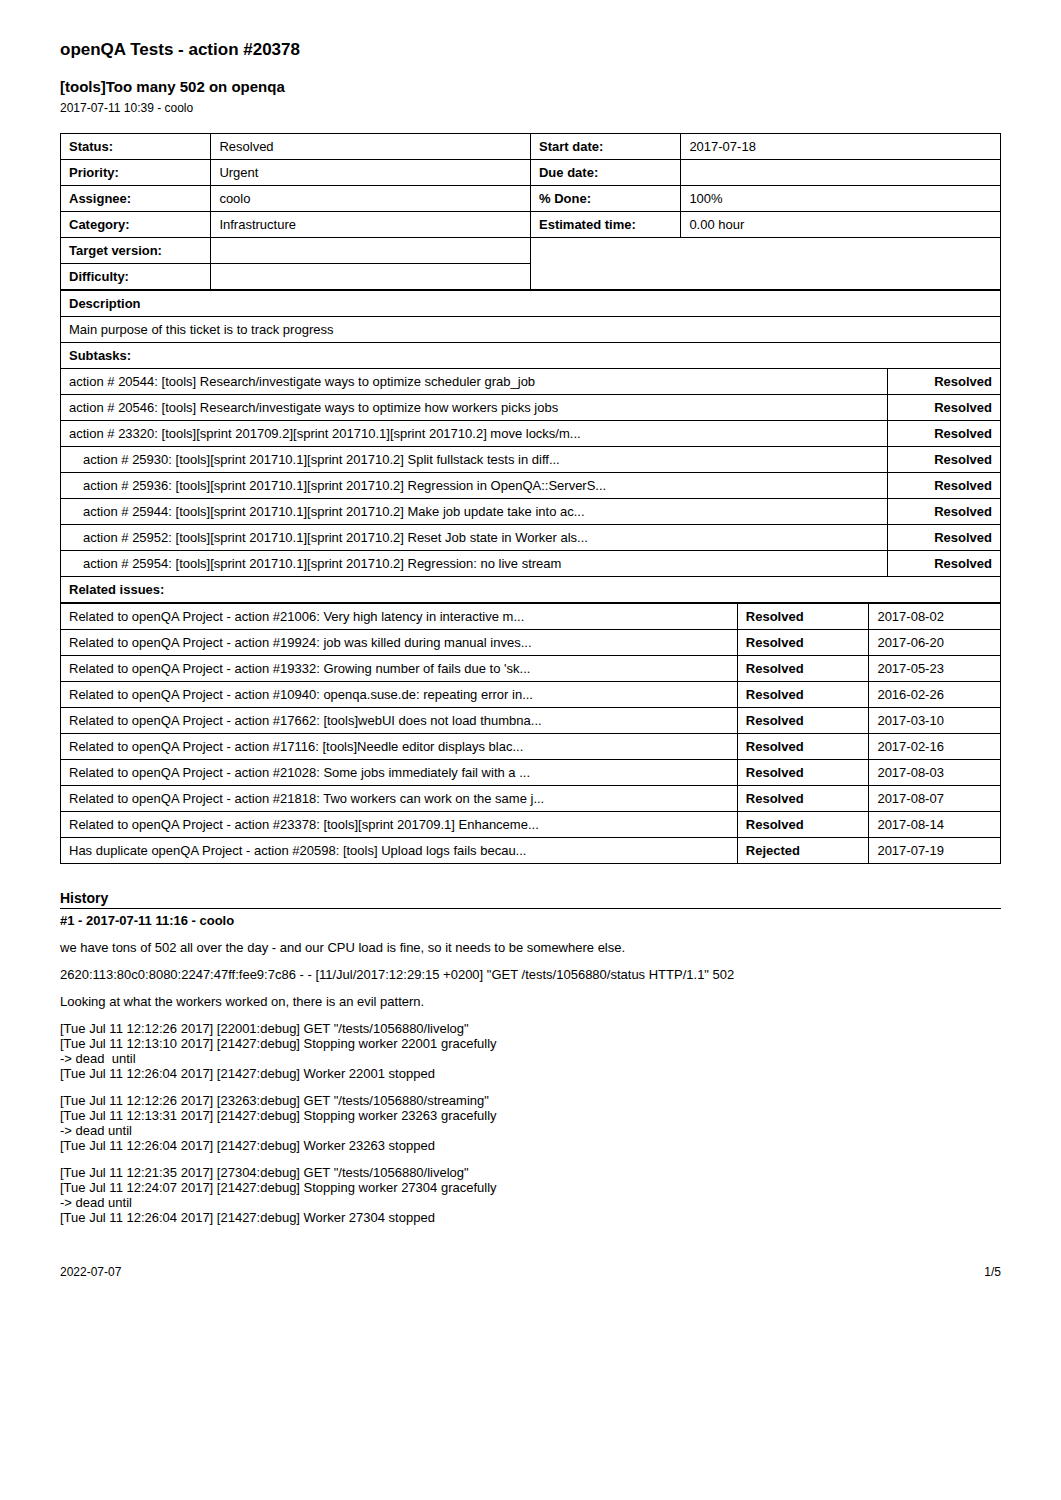openQA Tests - action #20378
[tools]Too many 502 on openqa
2017-07-11 10:39 - coolo
| Status: | Resolved | Start date: | 2017-07-18 |
| Priority: | Urgent | Due date: | |
| Assignee: | coolo | % Done: | 100% |
| Category: | Infrastructure | Estimated time: | 0.00 hour |
| Target version: | | |
| Difficulty: | |
| Description |
| Main purpose of this ticket is to track progress |
| Subtasks: |
| action # 20544: [tools] Research/investigate ways to optimize scheduler grab_job | Resolved |
| action # 20546: [tools] Research/investigate ways to optimize how workers picks jobs | Resolved |
| action # 23320: [tools][sprint 201709.2][sprint 201710.1][sprint 201710.2] move locks/m... | Resolved |
| action # 25930: [tools][sprint 201710.1][sprint 201710.2] Split fullstack tests in diff... | Resolved |
| action # 25936: [tools][sprint 201710.1][sprint 201710.2] Regression in OpenQA::ServerS... | Resolved |
| action # 25944: [tools][sprint 201710.1][sprint 201710.2] Make job update take into ac... | Resolved |
| action # 25952: [tools][sprint 201710.1][sprint 201710.2] Reset Job state in Worker als... | Resolved |
| action # 25954: [tools][sprint 201710.1][sprint 201710.2] Regression: no live stream | Resolved |
| Related issues: |
| Related to openQA Project - action #21006: Very high latency in interactive m... | Resolved | 2017-08-02 |
| Related to openQA Project - action #19924: job was killed during manual inves... | Resolved | 2017-06-20 |
| Related to openQA Project - action #19332: Growing number of fails due to 'sk... | Resolved | 2017-05-23 |
| Related to openQA Project - action #10940: openqa.suse.de: repeating error in... | Resolved | 2016-02-26 |
| Related to openQA Project - action #17662: [tools]webUI does not load thumbna... | Resolved | 2017-03-10 |
| Related to openQA Project - action #17116: [tools]Needle editor displays blac... | Resolved | 2017-02-16 |
| Related to openQA Project - action #21028: Some jobs immediately fail with a ... | Resolved | 2017-08-03 |
| Related to openQA Project - action #21818: Two workers can work on the same j... | Resolved | 2017-08-07 |
| Related to openQA Project - action #23378: [tools][sprint 201709.1] Enhanceme... | Resolved | 2017-08-14 |
| Has duplicate openQA Project - action #20598: [tools] Upload logs fails becau... | Rejected | 2017-07-19 |
History
#1 - 2017-07-11 11:16 - coolo
we have tons of 502 all over the day - and our CPU load is fine, so it needs to be somewhere else.
2620:113:80c0:8080:2247:47ff:fee9:7c86 - - [11/Jul/2017:12:29:15 +0200] "GET /tests/1056880/status HTTP/1.1" 502
Looking at what the workers worked on, there is an evil pattern.
[Tue Jul 11 12:12:26 2017] [22001:debug] GET "/tests/1056880/livelog"
[Tue Jul 11 12:13:10 2017] [21427:debug] Stopping worker 22001 gracefully
-> dead  until
[Tue Jul 11 12:26:04 2017] [21427:debug] Worker 22001 stopped
[Tue Jul 11 12:12:26 2017] [23263:debug] GET "/tests/1056880/streaming"
[Tue Jul 11 12:13:31 2017] [21427:debug] Stopping worker 23263 gracefully
-> dead until
[Tue Jul 11 12:26:04 2017] [21427:debug] Worker 23263 stopped
[Tue Jul 11 12:21:35 2017] [27304:debug] GET "/tests/1056880/livelog"
[Tue Jul 11 12:24:07 2017] [21427:debug] Stopping worker 27304 gracefully
-> dead until
[Tue Jul 11 12:26:04 2017] [21427:debug] Worker 27304 stopped
2022-07-07 1/5